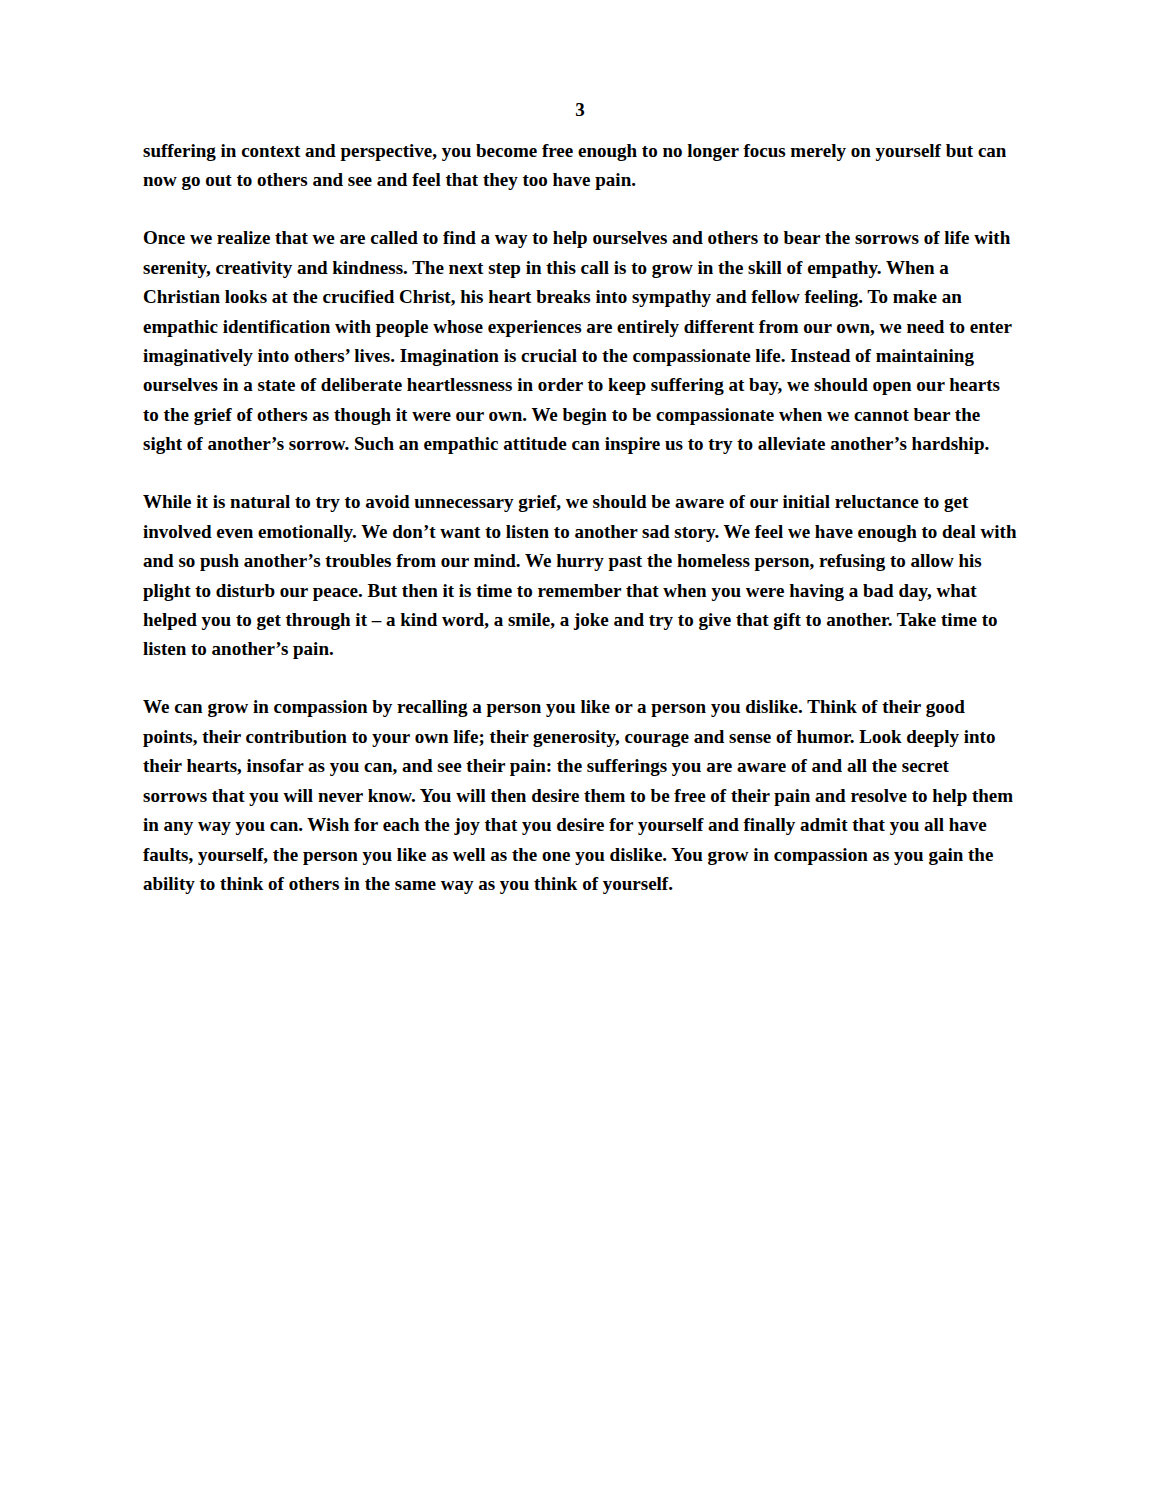3
suffering in context and perspective, you become free enough to no longer focus merely on yourself but can now go out to others and see and feel that they too have pain.
Once we realize that we are called to find a way to help ourselves and others to bear the sorrows of life with serenity, creativity and kindness. The next step in this call is to grow in the skill of empathy. When a Christian looks at the crucified Christ, his heart breaks into sympathy and fellow feeling. To make an empathic identification with people whose experiences are entirely different from our own, we need to enter imaginatively into others’ lives. Imagination is crucial to the compassionate life. Instead of maintaining ourselves in a state of deliberate heartlessness in order to keep suffering at bay, we should open our hearts to the grief of others as though it were our own. We begin to be compassionate when we cannot bear the sight of another’s sorrow. Such an empathic attitude can inspire us to try to alleviate another’s hardship.
While it is natural to try to avoid unnecessary grief, we should be aware of our initial reluctance to get involved even emotionally. We don’t want to listen to another sad story. We feel we have enough to deal with and so push another’s troubles from our mind. We hurry past the homeless person, refusing to allow his plight to disturb our peace. But then it is time to remember that when you were having a bad day, what helped you to get through it – a kind word, a smile, a joke and try to give that gift to another. Take time to listen to another’s pain.
We can grow in compassion by recalling a person you like or a person you dislike. Think of their good points, their contribution to your own life; their generosity, courage and sense of humor. Look deeply into their hearts, insofar as you can, and see their pain: the sufferings you are aware of and all the secret sorrows that you will never know. You will then desire them to be free of their pain and resolve to help them in any way you can. Wish for each the joy that you desire for yourself and finally admit that you all have faults, yourself, the person you like as well as the one you dislike. You grow in compassion as you gain the ability to think of others in the same way as you think of yourself.